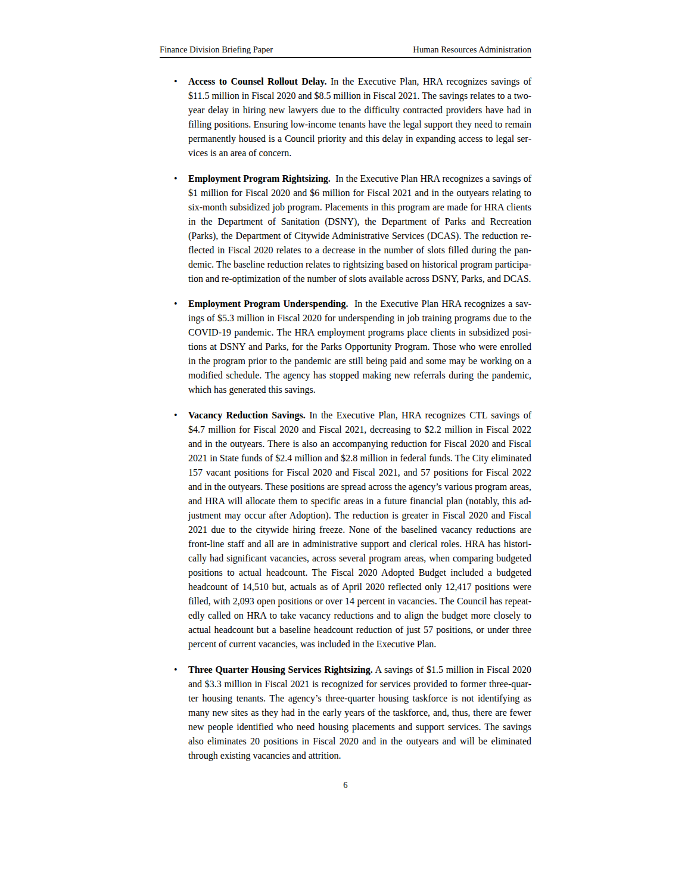Finance Division Briefing Paper
Human Resources Administration
Access to Counsel Rollout Delay. In the Executive Plan, HRA recognizes savings of $11.5 million in Fiscal 2020 and $8.5 million in Fiscal 2021. The savings relates to a two-year delay in hiring new lawyers due to the difficulty contracted providers have had in filling positions. Ensuring low-income tenants have the legal support they need to remain permanently housed is a Council priority and this delay in expanding access to legal services is an area of concern.
Employment Program Rightsizing. In the Executive Plan HRA recognizes a savings of $1 million for Fiscal 2020 and $6 million for Fiscal 2021 and in the outyears relating to six-month subsidized job program. Placements in this program are made for HRA clients in the Department of Sanitation (DSNY), the Department of Parks and Recreation (Parks), the Department of Citywide Administrative Services (DCAS). The reduction reflected in Fiscal 2020 relates to a decrease in the number of slots filled during the pandemic. The baseline reduction relates to rightsizing based on historical program participation and re-optimization of the number of slots available across DSNY, Parks, and DCAS.
Employment Program Underspending. In the Executive Plan HRA recognizes a savings of $5.3 million in Fiscal 2020 for underspending in job training programs due to the COVID-19 pandemic. The HRA employment programs place clients in subsidized positions at DSNY and Parks, for the Parks Opportunity Program. Those who were enrolled in the program prior to the pandemic are still being paid and some may be working on a modified schedule. The agency has stopped making new referrals during the pandemic, which has generated this savings.
Vacancy Reduction Savings. In the Executive Plan, HRA recognizes CTL savings of $4.7 million for Fiscal 2020 and Fiscal 2021, decreasing to $2.2 million in Fiscal 2022 and in the outyears. There is also an accompanying reduction for Fiscal 2020 and Fiscal 2021 in State funds of $2.4 million and $2.8 million in federal funds. The City eliminated 157 vacant positions for Fiscal 2020 and Fiscal 2021, and 57 positions for Fiscal 2022 and in the outyears. These positions are spread across the agency’s various program areas, and HRA will allocate them to specific areas in a future financial plan (notably, this adjustment may occur after Adoption). The reduction is greater in Fiscal 2020 and Fiscal 2021 due to the citywide hiring freeze. None of the baselined vacancy reductions are front-line staff and all are in administrative support and clerical roles. HRA has historically had significant vacancies, across several program areas, when comparing budgeted positions to actual headcount. The Fiscal 2020 Adopted Budget included a budgeted headcount of 14,510 but, actuals as of April 2020 reflected only 12,417 positions were filled, with 2,093 open positions or over 14 percent in vacancies. The Council has repeatedly called on HRA to take vacancy reductions and to align the budget more closely to actual headcount but a baseline headcount reduction of just 57 positions, or under three percent of current vacancies, was included in the Executive Plan.
Three Quarter Housing Services Rightsizing. A savings of $1.5 million in Fiscal 2020 and $3.3 million in Fiscal 2021 is recognized for services provided to former three-quarter housing tenants. The agency’s three-quarter housing taskforce is not identifying as many new sites as they had in the early years of the taskforce, and, thus, there are fewer new people identified who need housing placements and support services. The savings also eliminates 20 positions in Fiscal 2020 and in the outyears and will be eliminated through existing vacancies and attrition.
6